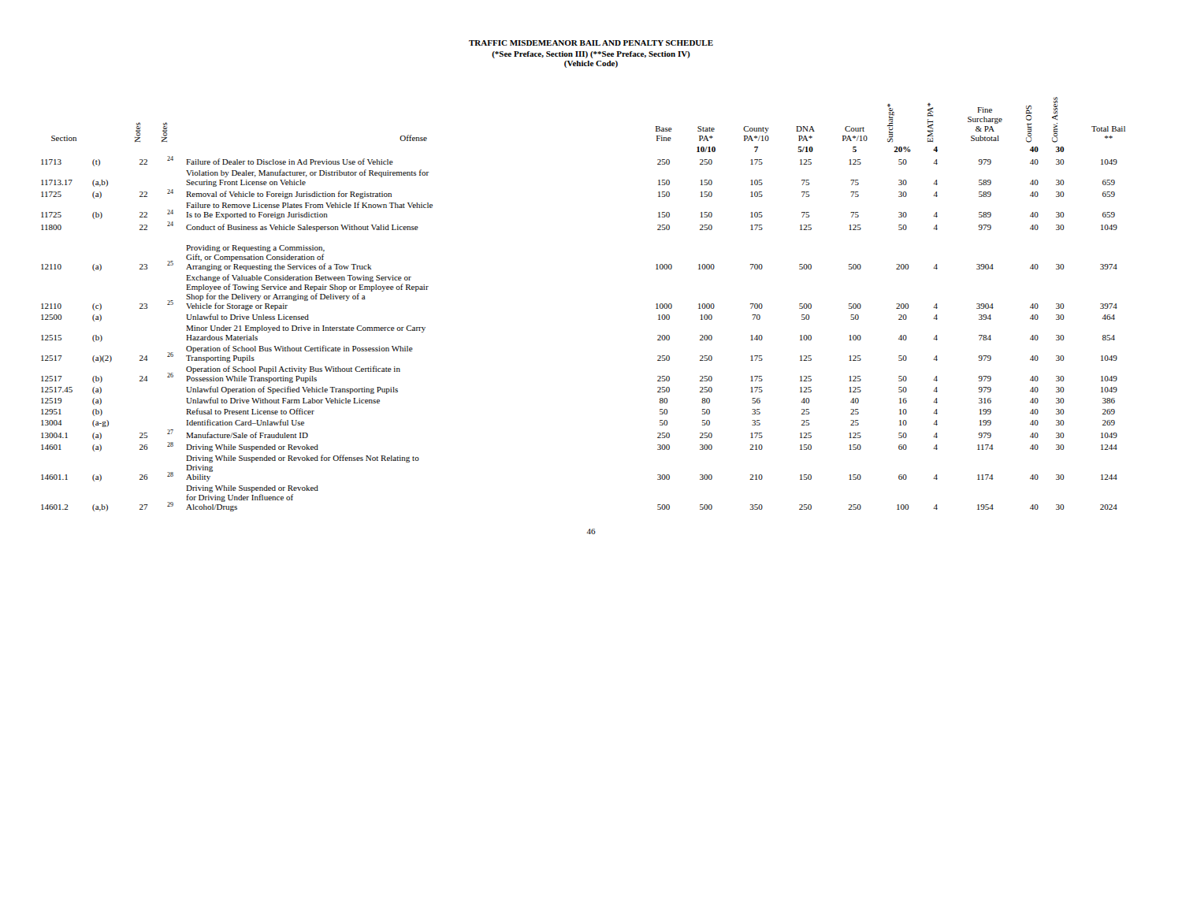TRAFFIC MISDEMEANOR BAIL AND PENALTY SCHEDULE
(*See Preface, Section III) (**See Preface, Section IV)
(Vehicle Code)
| Section | | Notes | Notes | Offense | Base Fine | State PA* | County PA*/10 | DNA PA* | Court PA*/10 | Surcharge* | EMAT PA* | Fine Surcharge & PA Subtotal | Court OPS | Conv. Assess | Total Bail ** |
| --- | --- | --- | --- | --- | --- | --- | --- | --- | --- | --- | --- | --- | --- | --- | --- |
| | | | | | | 10/10 | 7 | 5/10 | 5 | 20% | 4 | | 40 | 30 | |
| 11713 | (t) | 22 | 24 | Failure of Dealer to Disclose in Ad Previous Use of Vehicle | 250 | 250 | 175 | 125 | 125 | 50 | 4 | 979 | 40 | 30 | 1049 |
| 11713.17 | (a,b) | | | Violation by Dealer, Manufacturer, or Distributor of Requirements for Securing Front License on Vehicle | 150 | 150 | 105 | 75 | 75 | 30 | 4 | 589 | 40 | 30 | 659 |
| 11725 | (a) | 22 | 24 | Removal of Vehicle to Foreign Jurisdiction for Registration | 150 | 150 | 105 | 75 | 75 | 30 | 4 | 589 | 40 | 30 | 659 |
| 11725 | (b) | 22 | 24 | Failure to Remove License Plates From Vehicle If Known That Vehicle Is to Be Exported to Foreign Jurisdiction | 150 | 150 | 105 | 75 | 75 | 30 | 4 | 589 | 40 | 30 | 659 |
| 11800 | | 22 | 24 | Conduct of Business as Vehicle Salesperson Without Valid License | 250 | 250 | 175 | 125 | 125 | 50 | 4 | 979 | 40 | 30 | 1049 |
| 12110 | (a) | 23 | 25 | Providing or Requesting a Commission, Gift, or Compensation Consideration of Arranging or Requesting the Services of a Tow Truck | 1000 | 1000 | 700 | 500 | 500 | 200 | 4 | 3904 | 40 | 30 | 3974 |
| 12110 | (c) | 23 | 25 | Exchange of Valuable Consideration Between Towing Service or Employee of Towing Service and Repair Shop or Employee of Repair Shop for the Delivery or Arranging of Delivery of a Vehicle for Storage or Repair | 1000 | 1000 | 700 | 500 | 500 | 200 | 4 | 3904 | 40 | 30 | 3974 |
| 12500 | (a) | | | Unlawful to Drive Unless Licensed | 100 | 100 | 70 | 50 | 50 | 20 | 4 | 394 | 40 | 30 | 464 |
| 12515 | (b) | | | Minor Under 21 Employed to Drive in Interstate Commerce or Carry Hazardous Materials | 200 | 200 | 140 | 100 | 100 | 40 | 4 | 784 | 40 | 30 | 854 |
| 12517 | (a)(2) | 24 | 26 | Operation of School Bus Without Certificate in Possession While Transporting Pupils | 250 | 250 | 175 | 125 | 125 | 50 | 4 | 979 | 40 | 30 | 1049 |
| 12517 | (b) | 24 | 26 | Operation of School Pupil Activity Bus Without Certificate in Possession While Transporting Pupils | 250 | 250 | 175 | 125 | 125 | 50 | 4 | 979 | 40 | 30 | 1049 |
| 12517.45 | (a) | | | Unlawful Operation of Specified Vehicle Transporting Pupils | 250 | 250 | 175 | 125 | 125 | 50 | 4 | 979 | 40 | 30 | 1049 |
| 12519 | (a) | | | Unlawful to Drive Without Farm Labor Vehicle License | 80 | 80 | 56 | 40 | 40 | 16 | 4 | 316 | 40 | 30 | 386 |
| 12951 | (b) | | | Refusal to Present License to Officer | 50 | 50 | 35 | 25 | 25 | 10 | 4 | 199 | 40 | 30 | 269 |
| 13004 | (a-g) | | | Identification Card–Unlawful Use | 50 | 50 | 35 | 25 | 25 | 10 | 4 | 199 | 40 | 30 | 269 |
| 13004.1 | (a) | 25 | 27 | Manufacture/Sale of Fraudulent ID | 250 | 250 | 175 | 125 | 125 | 50 | 4 | 979 | 40 | 30 | 1049 |
| 14601 | (a) | 26 | 28 | Driving While Suspended or Revoked | 300 | 300 | 210 | 150 | 150 | 60 | 4 | 1174 | 40 | 30 | 1244 |
| 14601.1 | (a) | 26 | 28 | Driving While Suspended or Revoked for Offenses Not Relating to Driving Ability | 300 | 300 | 210 | 150 | 150 | 60 | 4 | 1174 | 40 | 30 | 1244 |
| 14601.2 | (a,b) | 27 | 29 | Driving While Suspended or Revoked for Driving Under Influence of Alcohol/Drugs | 500 | 500 | 350 | 250 | 250 | 100 | 4 | 1954 | 40 | 30 | 2024 |
46